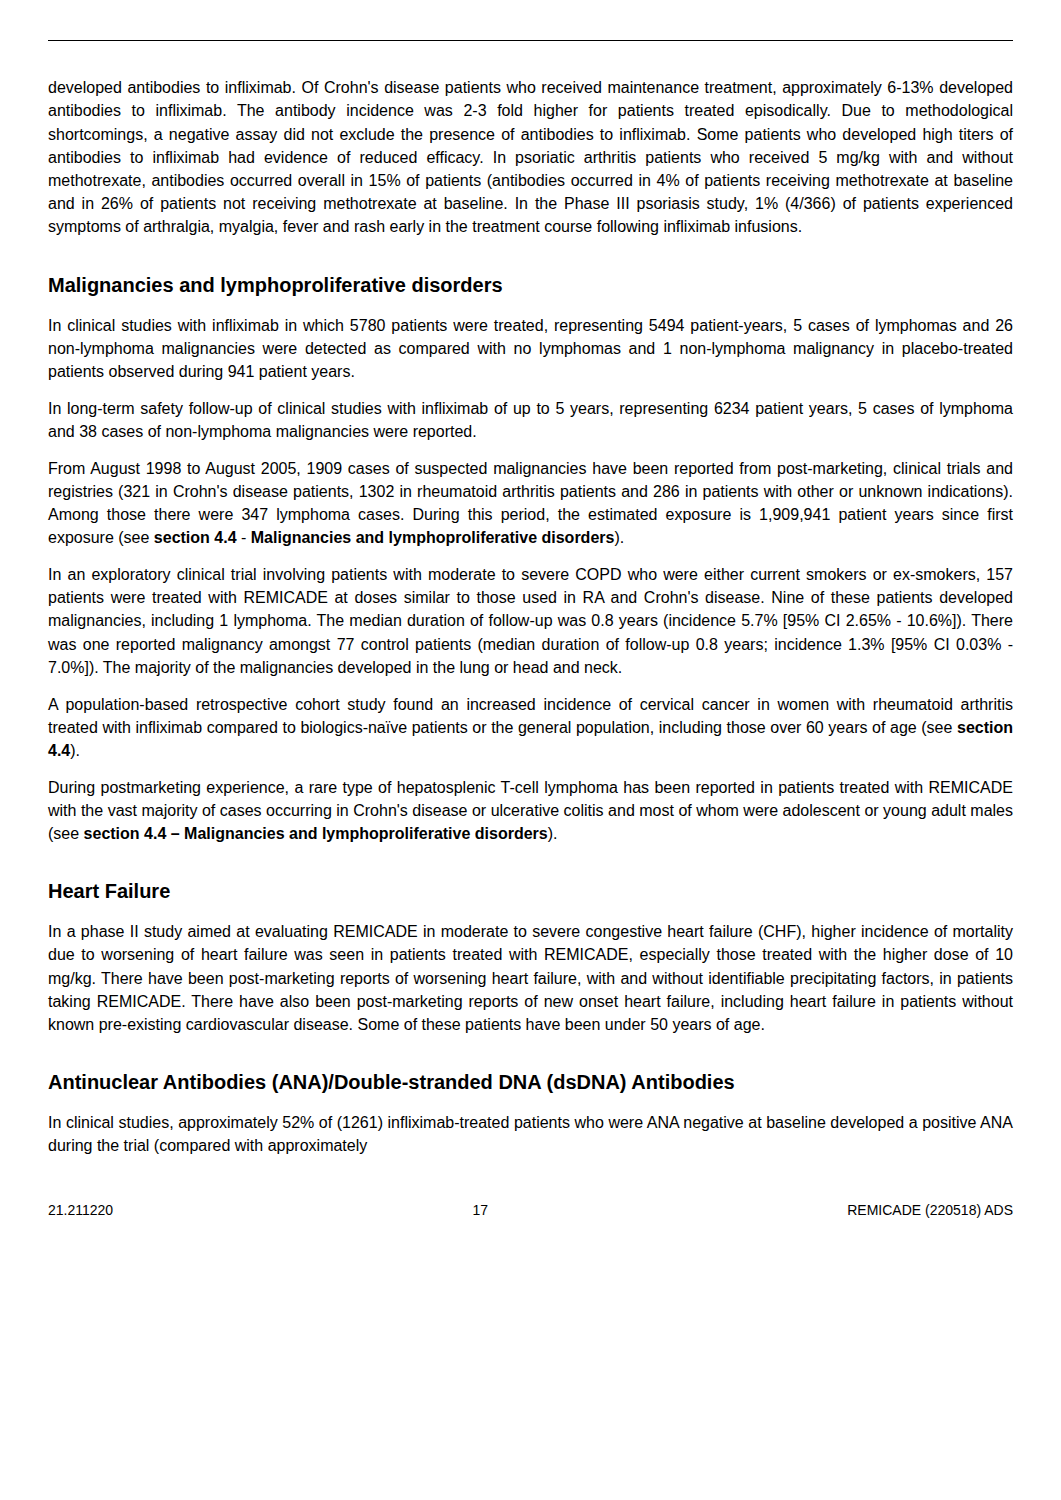developed antibodies to infliximab. Of Crohn's disease patients who received maintenance treatment, approximately 6-13% developed antibodies to infliximab. The antibody incidence was 2-3 fold higher for patients treated episodically. Due to methodological shortcomings, a negative assay did not exclude the presence of antibodies to infliximab. Some patients who developed high titers of antibodies to infliximab had evidence of reduced efficacy. In psoriatic arthritis patients who received 5 mg/kg with and without methotrexate, antibodies occurred overall in 15% of patients (antibodies occurred in 4% of patients receiving methotrexate at baseline and in 26% of patients not receiving methotrexate at baseline. In the Phase III psoriasis study, 1% (4/366) of patients experienced symptoms of arthralgia, myalgia, fever and rash early in the treatment course following infliximab infusions.
Malignancies and lymphoproliferative disorders
In clinical studies with infliximab in which 5780 patients were treated, representing 5494 patient-years, 5 cases of lymphomas and 26 non-lymphoma malignancies were detected as compared with no lymphomas and 1 non-lymphoma malignancy in placebo-treated patients observed during 941 patient years.
In long-term safety follow-up of clinical studies with infliximab of up to 5 years, representing 6234 patient years, 5 cases of lymphoma and 38 cases of non-lymphoma malignancies were reported.
From August 1998 to August 2005, 1909 cases of suspected malignancies have been reported from post-marketing, clinical trials and registries (321 in Crohn's disease patients, 1302 in rheumatoid arthritis patients and 286 in patients with other or unknown indications). Among those there were 347 lymphoma cases. During this period, the estimated exposure is 1,909,941 patient years since first exposure (see section 4.4 - Malignancies and lymphoproliferative disorders).
In an exploratory clinical trial involving patients with moderate to severe COPD who were either current smokers or ex-smokers, 157 patients were treated with REMICADE at doses similar to those used in RA and Crohn's disease. Nine of these patients developed malignancies, including 1 lymphoma. The median duration of follow-up was 0.8 years (incidence 5.7% [95% CI 2.65% - 10.6%]). There was one reported malignancy amongst 77 control patients (median duration of follow-up 0.8 years; incidence 1.3% [95% CI 0.03% - 7.0%]). The majority of the malignancies developed in the lung or head and neck.
A population-based retrospective cohort study found an increased incidence of cervical cancer in women with rheumatoid arthritis treated with infliximab compared to biologics-naïve patients or the general population, including those over 60 years of age (see section 4.4).
During postmarketing experience, a rare type of hepatosplenic T-cell lymphoma has been reported in patients treated with REMICADE with the vast majority of cases occurring in Crohn's disease or ulcerative colitis and most of whom were adolescent or young adult males (see section 4.4 – Malignancies and lymphoproliferative disorders).
Heart Failure
In a phase II study aimed at evaluating REMICADE in moderate to severe congestive heart failure (CHF), higher incidence of mortality due to worsening of heart failure was seen in patients treated with REMICADE, especially those treated with the higher dose of 10 mg/kg. There have been post-marketing reports of worsening heart failure, with and without identifiable precipitating factors, in patients taking REMICADE. There have also been post-marketing reports of new onset heart failure, including heart failure in patients without known pre-existing cardiovascular disease. Some of these patients have been under 50 years of age.
Antinuclear Antibodies (ANA)/Double-stranded DNA (dsDNA) Antibodies
In clinical studies, approximately 52% of (1261) infliximab-treated patients who were ANA negative at baseline developed a positive ANA during the trial (compared with approximately
21.211220 17 REMICADE (220518) ADS